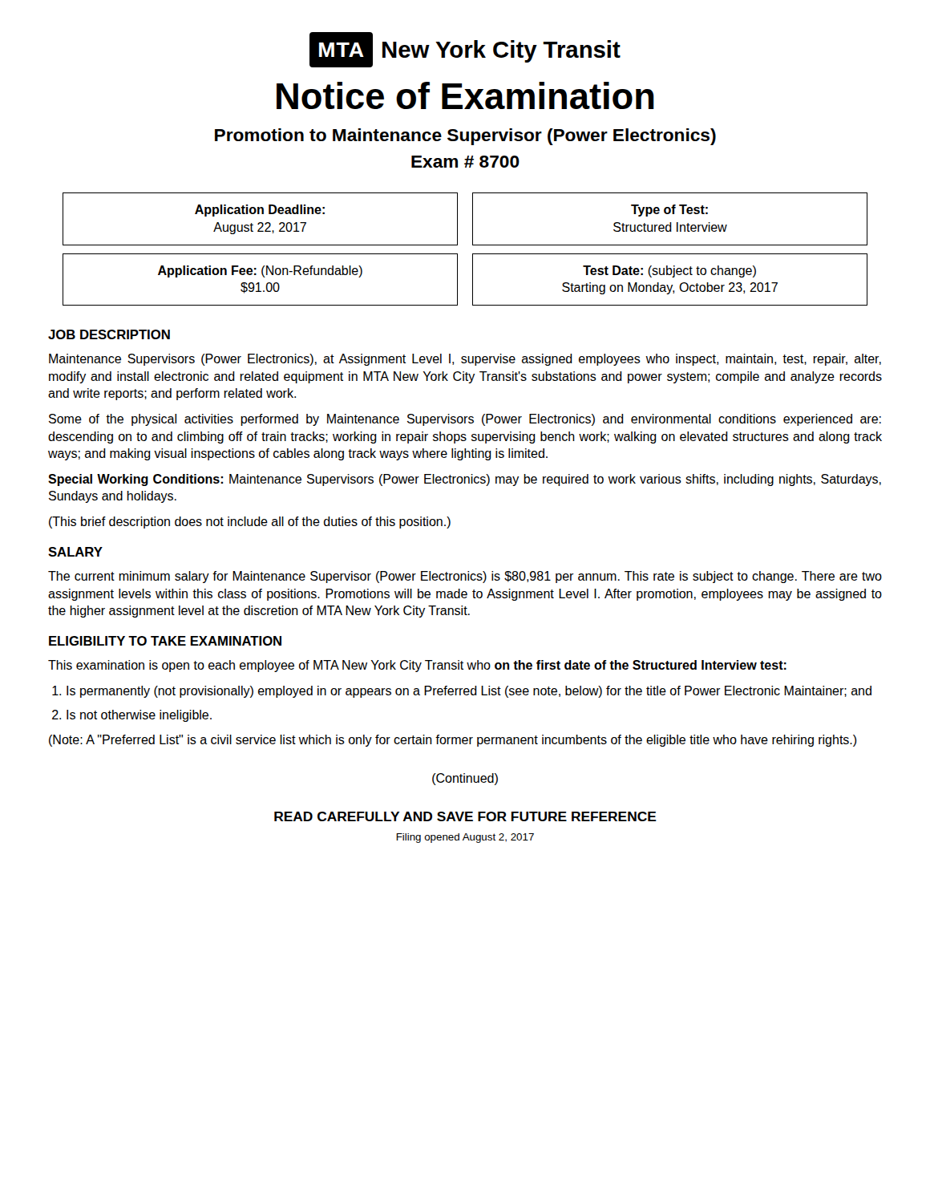MTA New York City Transit
Notice of Examination
Promotion to Maintenance Supervisor (Power Electronics)
Exam # 8700
| Application Deadline: August 22, 2017 | Type of Test: Structured Interview |
| Application Fee: (Non-Refundable) $91.00 | Test Date: (subject to change) Starting on Monday, October 23, 2017 |
JOB DESCRIPTION
Maintenance Supervisors (Power Electronics), at Assignment Level I, supervise assigned employees who inspect, maintain, test, repair, alter, modify and install electronic and related equipment in MTA New York City Transit's substations and power system; compile and analyze records and write reports; and perform related work.
Some of the physical activities performed by Maintenance Supervisors (Power Electronics) and environmental conditions experienced are: descending on to and climbing off of train tracks; working in repair shops supervising bench work; walking on elevated structures and along track ways; and making visual inspections of cables along track ways where lighting is limited.
Special Working Conditions: Maintenance Supervisors (Power Electronics) may be required to work various shifts, including nights, Saturdays, Sundays and holidays.
(This brief description does not include all of the duties of this position.)
SALARY
The current minimum salary for Maintenance Supervisor (Power Electronics) is $80,981 per annum. This rate is subject to change. There are two assignment levels within this class of positions. Promotions will be made to Assignment Level I. After promotion, employees may be assigned to the higher assignment level at the discretion of MTA New York City Transit.
ELIGIBILITY TO TAKE EXAMINATION
This examination is open to each employee of MTA New York City Transit who on the first date of the Structured Interview test:
Is permanently (not provisionally) employed in or appears on a Preferred List (see note, below) for the title of Power Electronic Maintainer; and
Is not otherwise ineligible.
(Note: A "Preferred List" is a civil service list which is only for certain former permanent incumbents of the eligible title who have rehiring rights.)
(Continued)
READ CAREFULLY AND SAVE FOR FUTURE REFERENCE
Filing opened August 2, 2017